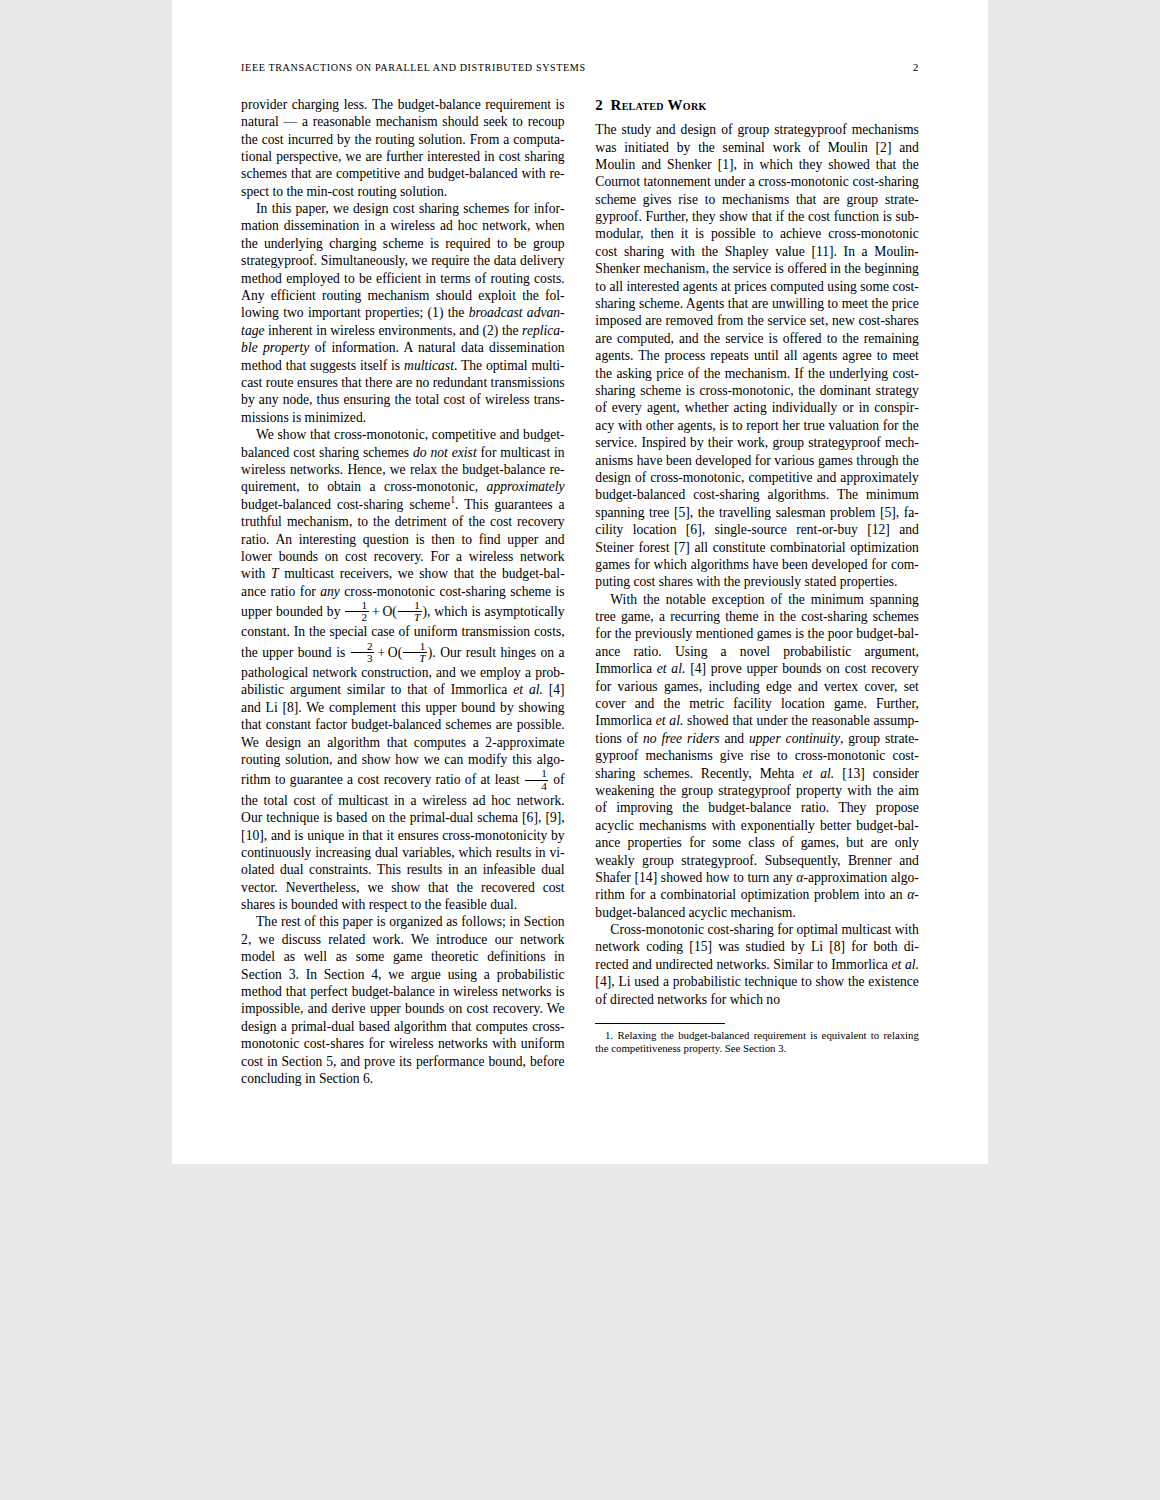IEEE Transactions on Parallel and Distributed Systems 2
provider charging less. The budget-balance requirement is natural — a reasonable mechanism should seek to recoup the cost incurred by the routing solution. From a computational perspective, we are further interested in cost sharing schemes that are competitive and budget-balanced with respect to the min-cost routing solution.
In this paper, we design cost sharing schemes for information dissemination in a wireless ad hoc network, when the underlying charging scheme is required to be group strategyproof. Simultaneously, we require the data delivery method employed to be efficient in terms of routing costs. Any efficient routing mechanism should exploit the following two important properties; (1) the broadcast advantage inherent in wireless environments, and (2) the replicable property of information. A natural data dissemination method that suggests itself is multicast. The optimal multicast route ensures that there are no redundant transmissions by any node, thus ensuring the total cost of wireless transmissions is minimized.
We show that cross-monotonic, competitive and budget-balanced cost sharing schemes do not exist for multicast in wireless networks. Hence, we relax the budget-balance requirement, to obtain a cross-monotonic, approximately budget-balanced cost-sharing scheme1. This guarantees a truthful mechanism, to the detriment of the cost recovery ratio. An interesting question is then to find upper and lower bounds on cost recovery. For a wireless network with T multicast receivers, we show that the budget-balance ratio for any cross-monotonic cost-sharing scheme is upper bounded by 12 + O(1 T), which is asymptotically constant. In the special case of uniform transmission costs, the upper bound is 23 + O(1 T). Our result hinges on a pathological network construction, and we employ a probabilistic argument similar to that of Immorlica et al. [4] and Li [8]. We complement this upper bound by showing that constant factor budget-balanced schemes are possible. We design an algorithm that computes a 2-approximate routing solution, and show how we can modify this algorithm to guarantee a cost recovery ratio of at least 14 of the total cost of multicast in a wireless ad hoc network. Our technique is based on the primal-dual schema [6], [9], [10], and is unique in that it ensures cross-monotonicity by continuously increasing dual variables, which results in violated dual constraints. This results in an infeasible dual vector. Nevertheless, we show that the recovered cost shares is bounded with respect to the feasible dual.
The rest of this paper is organized as follows; in Section 2, we discuss related work. We introduce our network model as well as some game theoretic definitions in Section 3. In Section 4, we argue using a probabilistic method that perfect budget-balance in wireless networks is impossible, and derive upper bounds on cost recovery. We design a primal-dual based algorithm that computes cross-monotonic cost-shares for wireless networks with uniform cost in Section 5, and prove its performance bound, before concluding in Section 6.
2 Related Work
The study and design of group strategyproof mechanisms was initiated by the seminal work of Moulin [2] and Moulin and Shenker [1], in which they showed that the Cournot tatonnement under a cross-monotonic cost-sharing scheme gives rise to mechanisms that are group strategyproof. Further, they show that if the cost function is submodular, then it is possible to achieve cross-monotonic cost sharing with the Shapley value [11]. In a Moulin-Shenker mechanism, the service is offered in the beginning to all interested agents at prices computed using some cost-sharing scheme. Agents that are unwilling to meet the price imposed are removed from the service set, new cost-shares are computed, and the service is offered to the remaining agents. The process repeats until all agents agree to meet the asking price of the mechanism. If the underlying cost-sharing scheme is cross-monotonic, the dominant strategy of every agent, whether acting individually or in conspiracy with other agents, is to report her true valuation for the service. Inspired by their work, group strategyproof mechanisms have been developed for various games through the design of cross-monotonic, competitive and approximately budget-balanced cost-sharing algorithms. The minimum spanning tree [5], the travelling salesman problem [5], facility location [6], single-source rent-or-buy [12] and Steiner forest [7] all constitute combinatorial optimization games for which algorithms have been developed for computing cost shares with the previously stated properties.
With the notable exception of the minimum spanning tree game, a recurring theme in the cost-sharing schemes for the previously mentioned games is the poor budget-balance ratio. Using a novel probabilistic argument, Immorlica et al. [4] prove upper bounds on cost recovery for various games, including edge and vertex cover, set cover and the metric facility location game. Further, Immorlica et al. showed that under the reasonable assumptions of no free riders and upper continuity, group strategyproof mechanisms give rise to cross-monotonic cost-sharing schemes. Recently, Mehta et al. [13] consider weakening the group strategyproof property with the aim of improving the budget-balance ratio. They propose acyclic mechanisms with exponentially better budget-balance properties for some class of games, but are only weakly group strategyproof. Subsequently, Brenner and Shafer [14] showed how to turn any α-approximation algorithm for a combinatorial optimization problem into an α-budget-balanced acyclic mechanism.
Cross-monotonic cost-sharing for optimal multicast with network coding [15] was studied by Li [8] for both directed and undirected networks. Similar to Immorlica et al. [4], Li used a probabilistic technique to show the existence of directed networks for which no
1. Relaxing the budget-balanced requirement is equivalent to relaxing the competitiveness property. See Section 3.